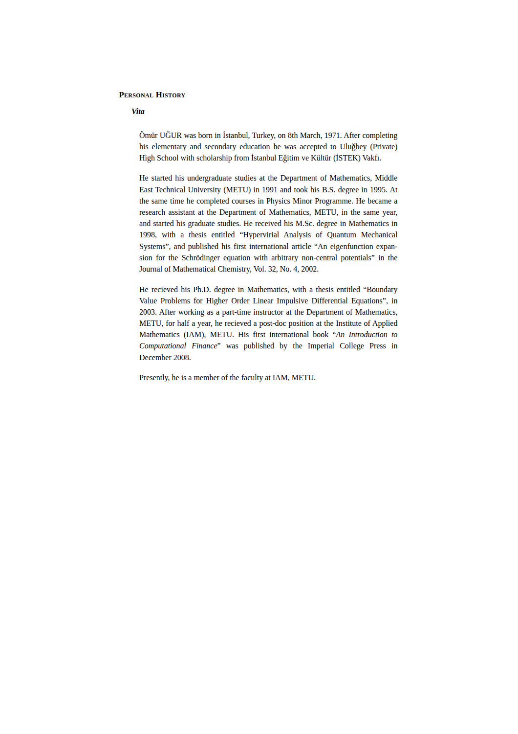Personal History
Vita
Ömür UĞUR was born in İstanbul, Turkey, on 8th March, 1971. After completing his elementary and secondary education he was accepted to Uluğbey (Private) High School with scholarship from İstanbul Eğitim ve Kültür (İSTEK) Vakfı.
He started his undergraduate studies at the Department of Mathematics, Middle East Technical University (METU) in 1991 and took his B.S. degree in 1995. At the same time he completed courses in Physics Minor Programme. He became a research assistant at the Department of Mathematics, METU, in the same year, and started his graduate studies. He received his M.Sc. degree in Mathematics in 1998, with a thesis entitled “Hypervirial Analysis of Quantum Mechanical Systems”, and published his first international article “An eigenfunction expansion for the Schrödinger equation with arbitrary non-central potentials” in the Journal of Mathematical Chemistry, Vol. 32, No. 4, 2002.
He recieved his Ph.D. degree in Mathematics, with a thesis entitled “Boundary Value Problems for Higher Order Linear Impulsive Differential Equations”, in 2003. After working as a part-time instructor at the Department of Mathematics, METU, for half a year, he recieved a post-doc position at the Institute of Applied Mathematics (IAM), METU. His first international book “An Introduction to Computational Finance” was published by the Imperial College Press in December 2008.
Presently, he is a member of the faculty at IAM, METU.